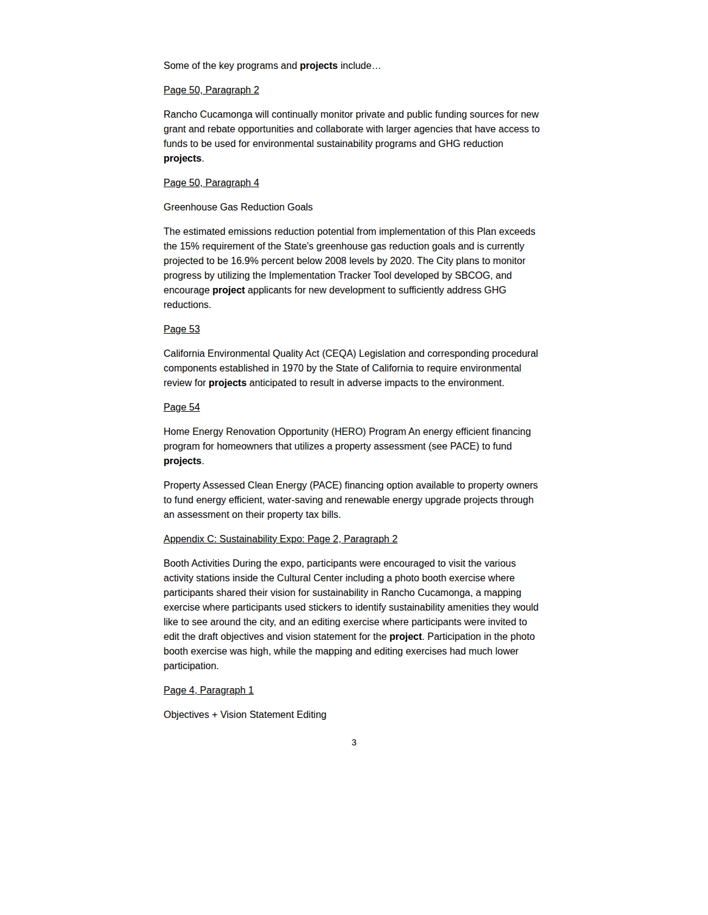Some of the key programs and projects include…
Page 50, Paragraph 2
Rancho Cucamonga will continually monitor private and public funding sources for new grant and rebate opportunities and collaborate with larger agencies that have access to funds to be used for environmental sustainability programs and GHG reduction projects.
Page 50, Paragraph 4
Greenhouse Gas Reduction Goals
The estimated emissions reduction potential from implementation of this Plan exceeds the 15% requirement of the State's greenhouse gas reduction goals and is currently projected to be 16.9% percent below 2008 levels by 2020. The City plans to monitor progress by utilizing the Implementation Tracker Tool developed by SBCOG, and encourage project applicants for new development to sufficiently address GHG reductions.
Page 53
California Environmental Quality Act (CEQA) Legislation and corresponding procedural components established in 1970 by the State of California to require environmental review for projects anticipated to result in adverse impacts to the environment.
Page 54
Home Energy Renovation Opportunity (HERO) Program An energy efficient financing program for homeowners that utilizes a property assessment (see PACE) to fund projects.
Property Assessed Clean Energy (PACE) financing option available to property owners to fund energy efficient, water-saving and renewable energy upgrade projects through an assessment on their property tax bills.
Appendix C: Sustainability Expo: Page 2, Paragraph 2
Booth Activities During the expo, participants were encouraged to visit the various activity stations inside the Cultural Center including a photo booth exercise where participants shared their vision for sustainability in Rancho Cucamonga, a mapping exercise where participants used stickers to identify sustainability amenities they would like to see around the city, and an editing exercise where participants were invited to edit the draft objectives and vision statement for the project. Participation in the photo booth exercise was high, while the mapping and editing exercises had much lower participation.
Page 4, Paragraph 1
Objectives + Vision Statement Editing
3